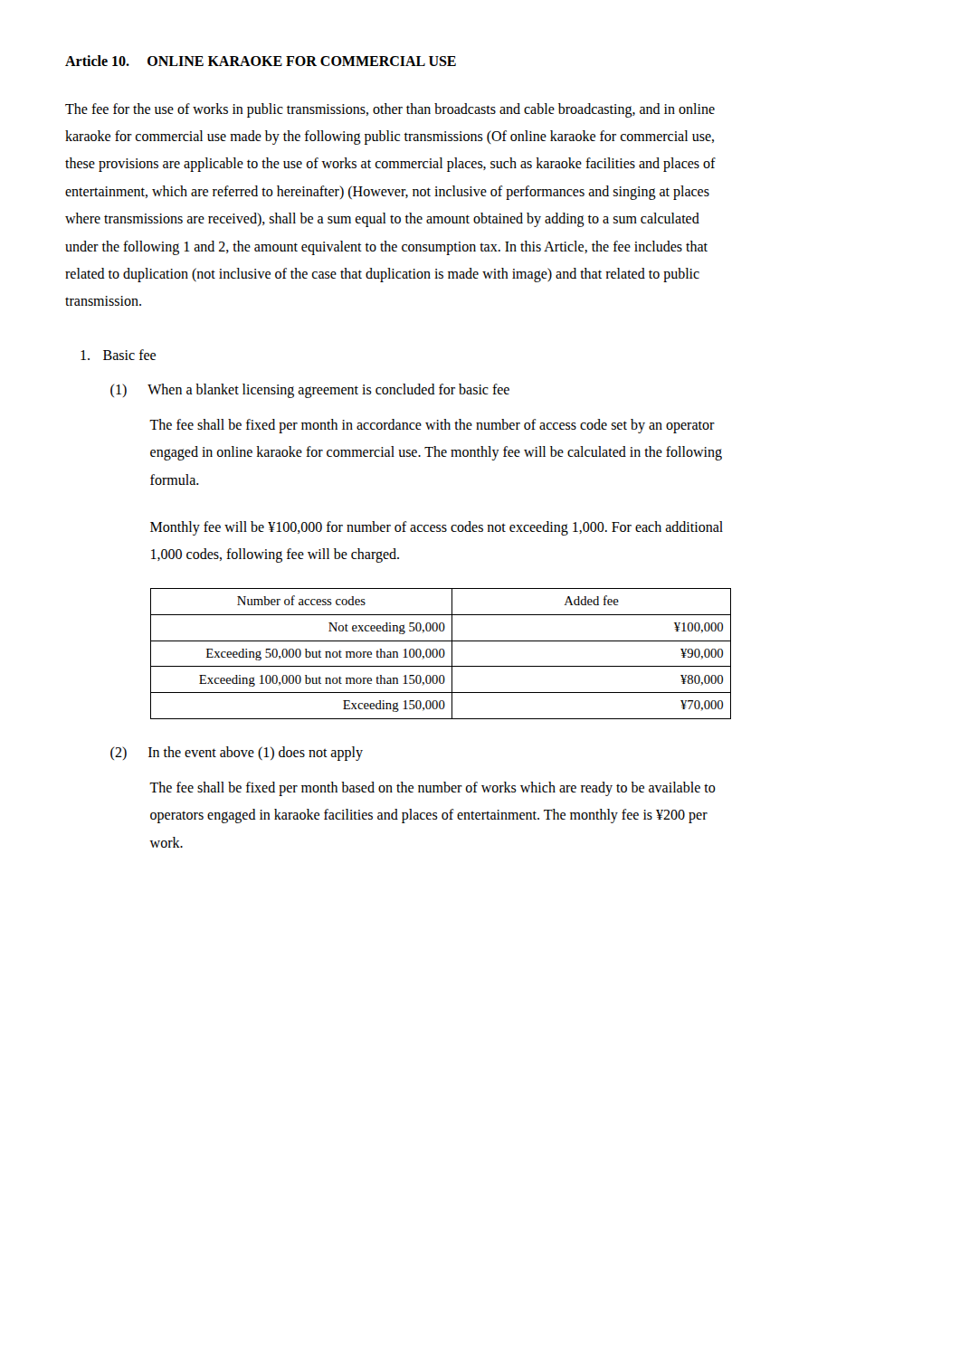Article 10. ONLINE KARAOKE FOR COMMERCIAL USE
The fee for the use of works in public transmissions, other than broadcasts and cable broadcasting, and in online karaoke for commercial use made by the following public transmissions (Of online karaoke for commercial use, these provisions are applicable to the use of works at commercial places, such as karaoke facilities and places of entertainment, which are referred to hereinafter) (However, not inclusive of performances and singing at places where transmissions are received), shall be a sum equal to the amount obtained by adding to a sum calculated under the following 1 and 2, the amount equivalent to the consumption tax. In this Article, the fee includes that related to duplication (not inclusive of the case that duplication is made with image) and that related to public transmission.
Basic fee
When a blanket licensing agreement is concluded for basic fee
The fee shall be fixed per month in accordance with the number of access code set by an operator engaged in online karaoke for commercial use. The monthly fee will be calculated in the following formula.
Monthly fee will be ¥100,000 for number of access codes not exceeding 1,000. For each additional 1,000 codes, following fee will be charged.
| Number of access codes | Added fee |
| --- | --- |
| Not exceeding 50,000 | ¥100,000 |
| Exceeding 50,000 but not more than 100,000 | ¥90,000 |
| Exceeding 100,000 but not more than 150,000 | ¥80,000 |
| Exceeding 150,000 | ¥70,000 |
In the event above (1) does not apply
The fee shall be fixed per month based on the number of works which are ready to be available to operators engaged in karaoke facilities and places of entertainment. The monthly fee is ¥200 per work.